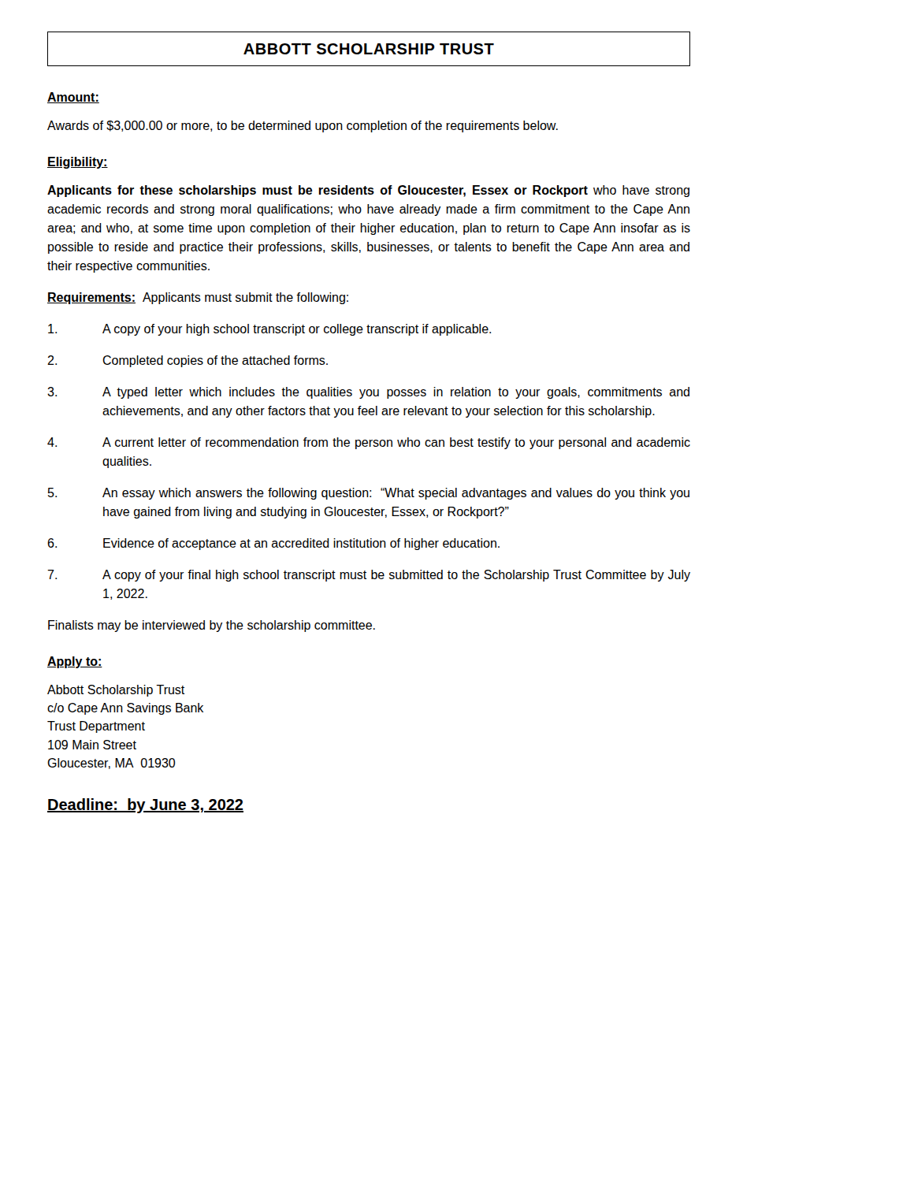ABBOTT SCHOLARSHIP TRUST
Amount:
Awards of $3,000.00 or more, to be determined upon completion of the requirements below.
Eligibility:
Applicants for these scholarships must be residents of Gloucester, Essex or Rockport who have strong academic records and strong moral qualifications; who have already made a firm commitment to the Cape Ann area; and who, at some time upon completion of their higher education, plan to return to Cape Ann insofar as is possible to reside and practice their professions, skills, businesses, or talents to benefit the Cape Ann area and their respective communities.
Requirements: Applicants must submit the following:
A copy of your high school transcript or college transcript if applicable.
Completed copies of the attached forms.
A typed letter which includes the qualities you posses in relation to your goals, commitments and achievements, and any other factors that you feel are relevant to your selection for this scholarship.
A current letter of recommendation from the person who can best testify to your personal and academic qualities.
An essay which answers the following question: “What special advantages and values do you think you have gained from living and studying in Gloucester, Essex, or Rockport?”
Evidence of acceptance at an accredited institution of higher education.
A copy of your final high school transcript must be submitted to the Scholarship Trust Committee by July 1, 2022.
Finalists may be interviewed by the scholarship committee.
Apply to:
Abbott Scholarship Trust
c/o Cape Ann Savings Bank
Trust Department
109 Main Street
Gloucester, MA 01930
Deadline: by June 3, 2022